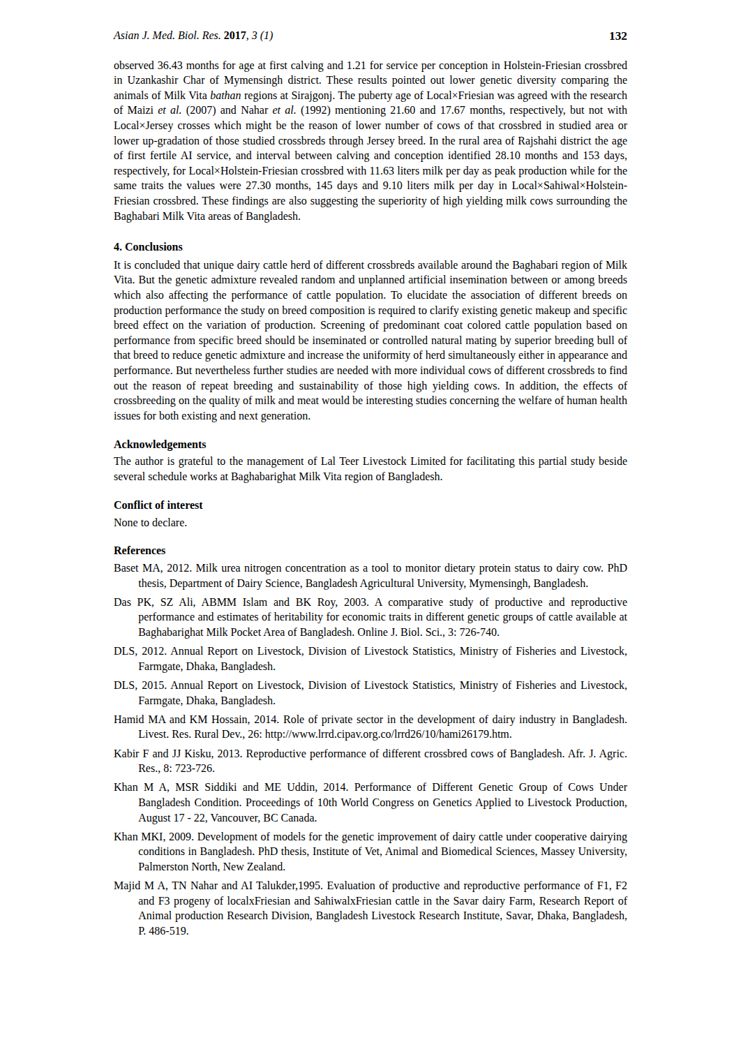Asian J. Med. Biol. Res. 2017, 3 (1)
132
observed 36.43 months for age at first calving and 1.21 for service per conception in Holstein-Friesian crossbred in Uzankashir Char of Mymensingh district. These results pointed out lower genetic diversity comparing the animals of Milk Vita bathan regions at Sirajgonj. The puberty age of Local×Friesian was agreed with the research of Maizi et al. (2007) and Nahar et al. (1992) mentioning 21.60 and 17.67 months, respectively, but not with Local×Jersey crosses which might be the reason of lower number of cows of that crossbred in studied area or lower up-gradation of those studied crossbreds through Jersey breed. In the rural area of Rajshahi district the age of first fertile AI service, and interval between calving and conception identified 28.10 months and 153 days, respectively, for Local×Holstein-Friesian crossbred with 11.63 liters milk per day as peak production while for the same traits the values were 27.30 months, 145 days and 9.10 liters milk per day in Local×Sahiwal×Holstein-Friesian crossbred. These findings are also suggesting the superiority of high yielding milk cows surrounding the Baghabari Milk Vita areas of Bangladesh.
4. Conclusions
It is concluded that unique dairy cattle herd of different crossbreds available around the Baghabari region of Milk Vita. But the genetic admixture revealed random and unplanned artificial insemination between or among breeds which also affecting the performance of cattle population. To elucidate the association of different breeds on production performance the study on breed composition is required to clarify existing genetic makeup and specific breed effect on the variation of production. Screening of predominant coat colored cattle population based on performance from specific breed should be inseminated or controlled natural mating by superior breeding bull of that breed to reduce genetic admixture and increase the uniformity of herd simultaneously either in appearance and performance. But nevertheless further studies are needed with more individual cows of different crossbreds to find out the reason of repeat breeding and sustainability of those high yielding cows. In addition, the effects of crossbreeding on the quality of milk and meat would be interesting studies concerning the welfare of human health issues for both existing and next generation.
Acknowledgements
The author is grateful to the management of Lal Teer Livestock Limited for facilitating this partial study beside several schedule works at Baghabarighat Milk Vita region of Bangladesh.
Conflict of interest
None to declare.
References
Baset MA, 2012. Milk urea nitrogen concentration as a tool to monitor dietary protein status to dairy cow. PhD thesis, Department of Dairy Science, Bangladesh Agricultural University, Mymensingh, Bangladesh.
Das PK, SZ Ali, ABMM Islam and BK Roy, 2003. A comparative study of productive and reproductive performance and estimates of heritability for economic traits in different genetic groups of cattle available at Baghabarighat Milk Pocket Area of Bangladesh. Online J. Biol. Sci., 3: 726-740.
DLS, 2012. Annual Report on Livestock, Division of Livestock Statistics, Ministry of Fisheries and Livestock, Farmgate, Dhaka, Bangladesh.
DLS, 2015. Annual Report on Livestock, Division of Livestock Statistics, Ministry of Fisheries and Livestock, Farmgate, Dhaka, Bangladesh.
Hamid MA and KM Hossain, 2014. Role of private sector in the development of dairy industry in Bangladesh. Livest. Res. Rural Dev., 26: http://www.lrrd.cipav.org.co/lrrd26/10/hami26179.htm.
Kabir F and JJ Kisku, 2013. Reproductive performance of different crossbred cows of Bangladesh. Afr. J. Agric. Res., 8: 723-726.
Khan M A, MSR Siddiki and ME Uddin, 2014. Performance of Different Genetic Group of Cows Under Bangladesh Condition. Proceedings of 10th World Congress on Genetics Applied to Livestock Production, August 17 - 22, Vancouver, BC Canada.
Khan MKI, 2009. Development of models for the genetic improvement of dairy cattle under cooperative dairying conditions in Bangladesh. PhD thesis, Institute of Vet, Animal and Biomedical Sciences, Massey University, Palmerston North, New Zealand.
Majid M A, TN Nahar and AI Talukder,1995. Evaluation of productive and reproductive performance of F1, F2 and F3 progeny of localxFriesian and SahiwalxFriesian cattle in the Savar dairy Farm, Research Report of Animal production Research Division, Bangladesh Livestock Research Institute, Savar, Dhaka, Bangladesh, P. 486-519.